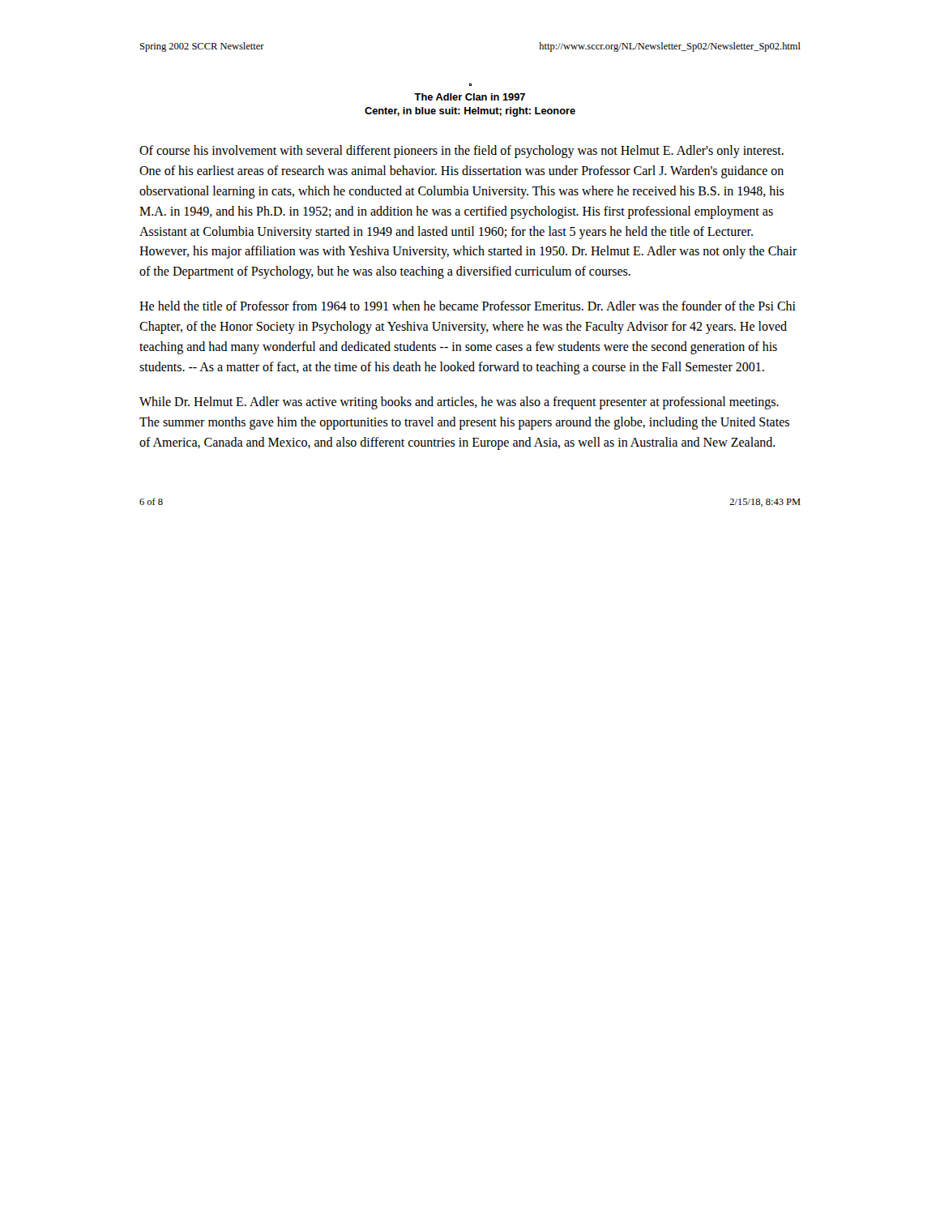Spring 2002 SCCR Newsletter http://www.sccr.org/NL/Newsletter_Sp02/Newsletter_Sp02.html
The Adler Clan in 1997
Center, in blue suit: Helmut; right: Leonore
Of course his involvement with several different pioneers in the field of psychology was not Helmut E. Adler's only interest. One of his earliest areas of research was animal behavior. His dissertation was under Professor Carl J. Warden's guidance on observational learning in cats, which he conducted at Columbia University. This was where he received his B.S. in 1948, his M.A. in 1949, and his Ph.D. in 1952; and in addition he was a certified psychologist. His first professional employment as Assistant at Columbia University started in 1949 and lasted until 1960; for the last 5 years he held the title of Lecturer. However, his major affiliation was with Yeshiva University, which started in 1950. Dr. Helmut E. Adler was not only the Chair of the Department of Psychology, but he was also teaching a diversified curriculum of courses.
He held the title of Professor from 1964 to 1991 when he became Professor Emeritus. Dr. Adler was the founder of the Psi Chi Chapter, of the Honor Society in Psychology at Yeshiva University, where he was the Faculty Advisor for 42 years. He loved teaching and had many wonderful and dedicated students -- in some cases a few students were the second generation of his students. -- As a matter of fact, at the time of his death he looked forward to teaching a course in the Fall Semester 2001.
While Dr. Helmut E. Adler was active writing books and articles, he was also a frequent presenter at professional meetings. The summer months gave him the opportunities to travel and present his papers around the globe, including the United States of America, Canada and Mexico, and also different countries in Europe and Asia, as well as in Australia and New Zealand.
6 of 8 2/15/18, 8:43 PM